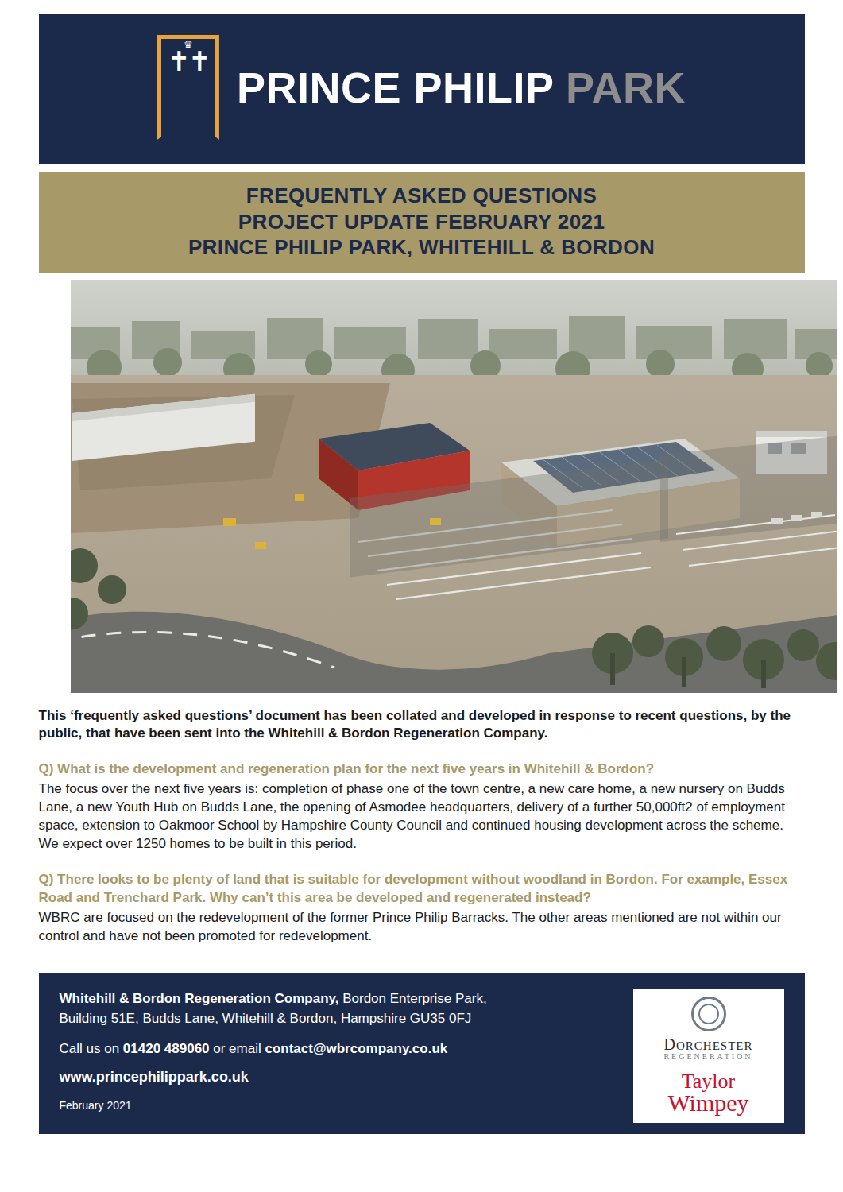♛
✝✝
PRINCE PHILIP PARK
Frequently Asked Questions
Project Update February 2021
Prince Philip Park, Whitehill & Bordon
This ‘frequently asked questions’ document has been collated and developed in response to recent questions, by the public, that have been sent into the Whitehill & Bordon Regeneration Company.
Q) What is the development and regeneration plan for the next five years in Whitehill & Bordon?
The focus over the next five years is: completion of phase one of the town centre, a new care home, a new nursery on Budds Lane, a new Youth Hub on Budds Lane, the opening of Asmodee headquarters, delivery of a further 50,000ft2 of employment space, extension to Oakmoor School by Hampshire County Council and continued housing development across the scheme. We expect over 1250 homes to be built in this period.
Q) There looks to be plenty of land that is suitable for development without woodland in Bordon. For example, Essex Road and Trenchard Park. Why can’t this area be developed and regenerated instead?
WBRC are focused on the redevelopment of the former Prince Philip Barracks. The other areas mentioned are not within our control and have not been promoted for redevelopment.
Whitehill & Bordon Regeneration Company, Bordon Enterprise Park,
Building 51E, Budds Lane, Whitehill & Bordon, Hampshire GU35 0FJ
Call us on 01420 489060 or email contact@wbrcompany.co.uk
www.princephilippark.co.uk February 2021
DORCHESTER
REGENERATION
Taylor Wimpey